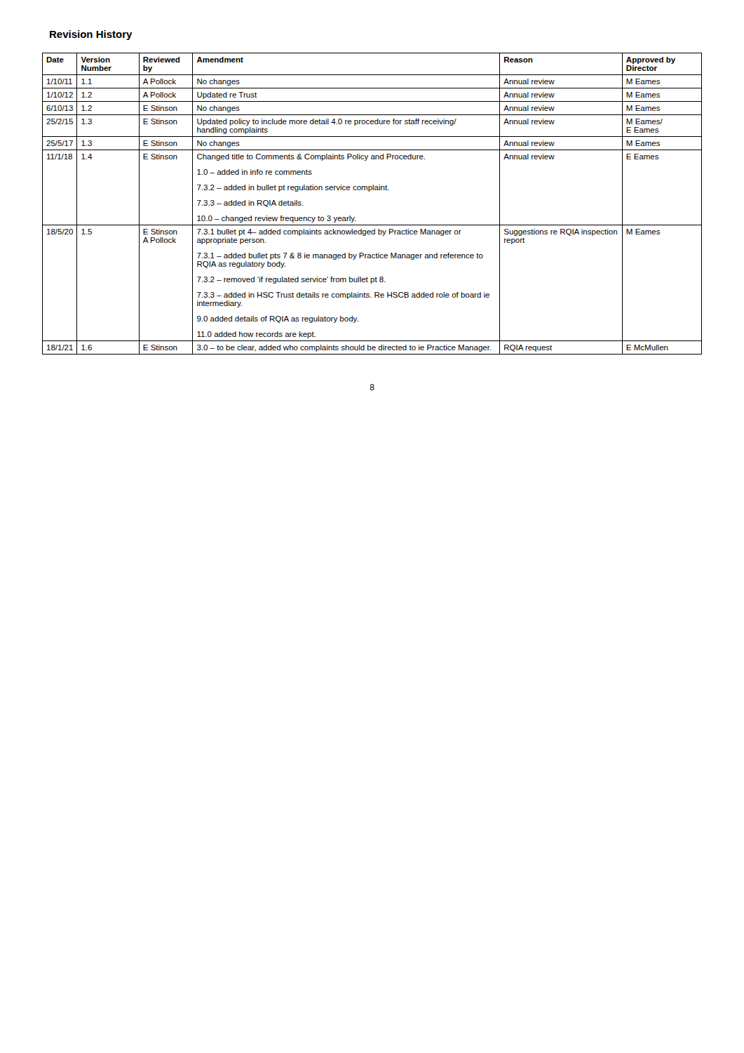Revision History
| Date | Version Number | Reviewed by | Amendment | Reason | Approved by Director |
| --- | --- | --- | --- | --- | --- |
| 1/10/11 | 1.1 | A Pollock | No changes | Annual review | M Eames |
| 1/10/12 | 1.2 | A Pollock | Updated re Trust | Annual review | M Eames |
| 6/10/13 | 1.2 | E Stinson | No changes | Annual review | M Eames |
| 25/2/15 | 1.3 | E Stinson | Updated policy to include more detail 4.0 re procedure for staff receiving/ handling complaints | Annual review | M Eames/ E Eames |
| 25/5/17 | 1.3 | E Stinson | No changes | Annual review | M Eames |
| 11/1/18 | 1.4 | E Stinson | Changed title to Comments & Complaints Policy and Procedure. 1.0 – added in info re comments 7.3.2 – added in bullet pt regulation service complaint. 7.3.3 – added in RQIA details. 10.0 – changed review frequency to 3 yearly. | Annual review | E Eames |
| 18/5/20 | 1.5 | E Stinson A Pollock | 7.3.1 bullet pt 4– added complaints acknowledged by Practice Manager or appropriate person. 7.3.1 – added bullet pts 7 & 8 ie managed by Practice Manager and reference to RQIA as regulatory body. 7.3.2 – removed ‘if regulated service’ from bullet pt 8. 7.3.3 – added in HSC Trust details re complaints. Re HSCB added role of board ie intermediary. 9.0 added details of RQIA as regulatory body. 11.0 added how records are kept. | Suggestions re RQIA inspection report | M Eames |
| 18/1/21 | 1.6 | E Stinson | 3.0 – to be clear, added who complaints should be directed to ie Practice Manager. | RQIA request | E McMullen |
8